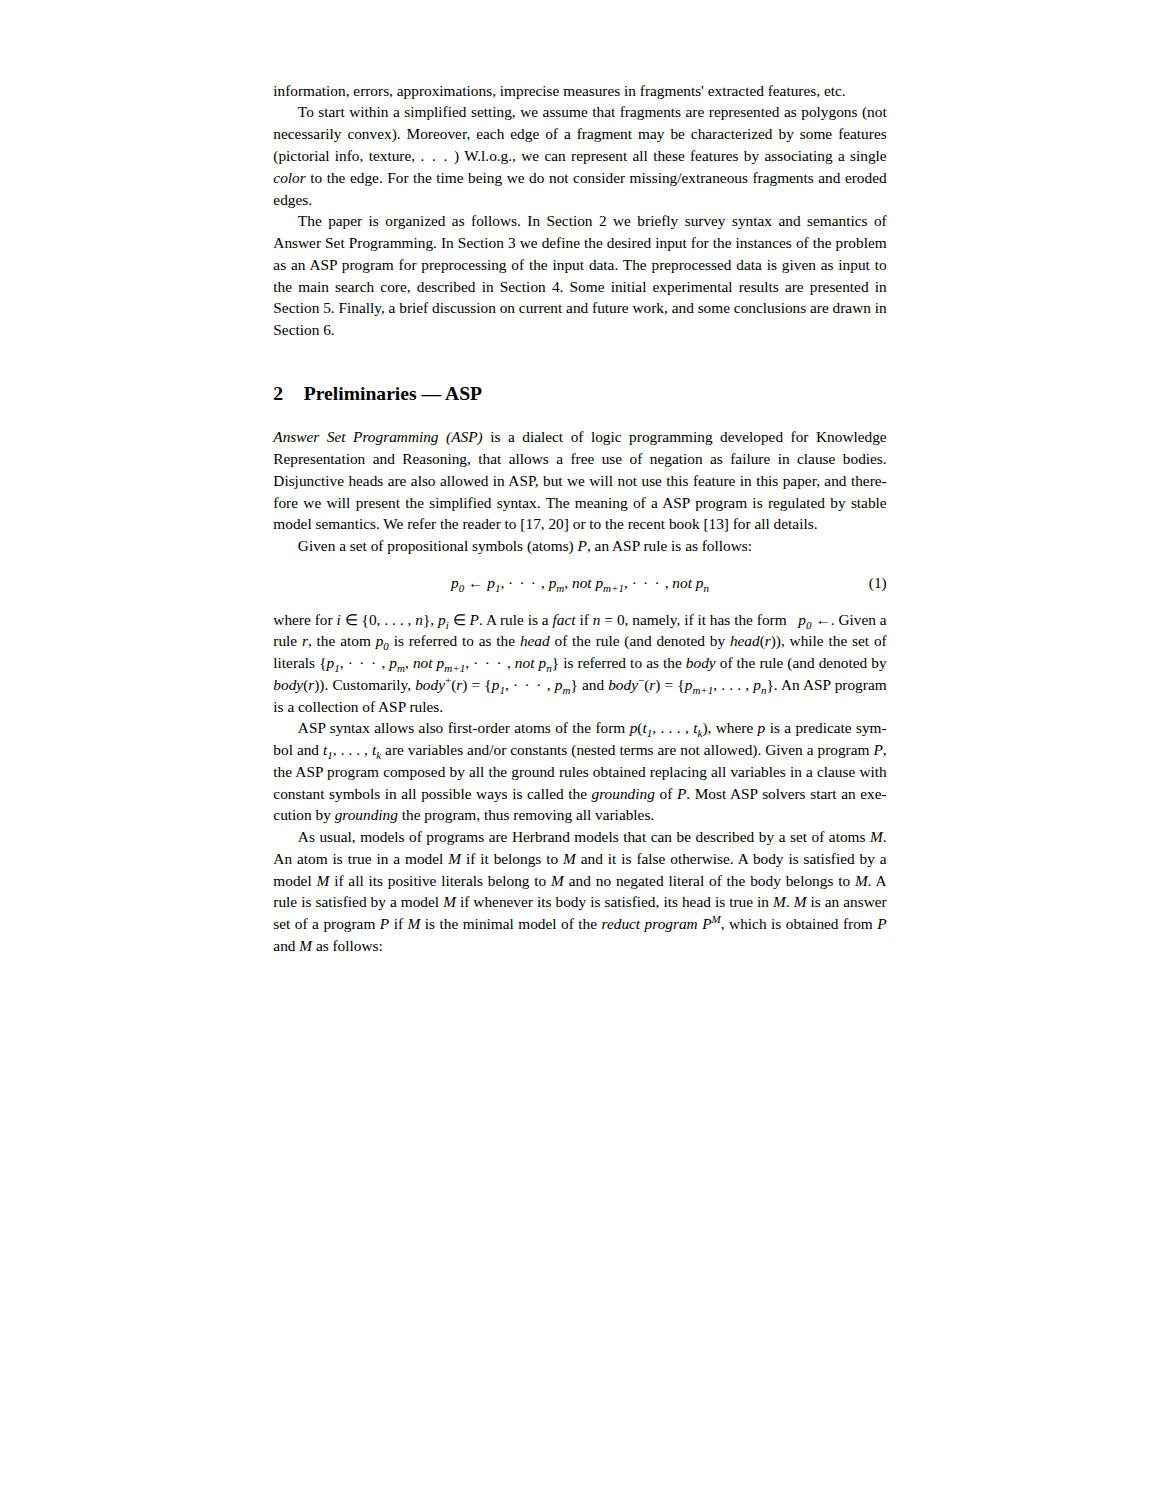information, errors, approximations, imprecise measures in fragments' extracted features, etc.
To start within a simplified setting, we assume that fragments are represented as polygons (not necessarily convex). Moreover, each edge of a fragment may be characterized by some features (pictorial info, texture, . . . ) W.l.o.g., we can represent all these features by associating a single color to the edge. For the time being we do not consider missing/extraneous fragments and eroded edges.
The paper is organized as follows. In Section 2 we briefly survey syntax and semantics of Answer Set Programming. In Section 3 we define the desired input for the instances of the problem as an ASP program for preprocessing of the input data. The preprocessed data is given as input to the main search core, described in Section 4. Some initial experimental results are presented in Section 5. Finally, a brief discussion on current and future work, and some conclusions are drawn in Section 6.
2 Preliminaries — ASP
Answer Set Programming (ASP) is a dialect of logic programming developed for Knowledge Representation and Reasoning, that allows a free use of negation as failure in clause bodies. Disjunctive heads are also allowed in ASP, but we will not use this feature in this paper, and therefore we will present the simplified syntax. The meaning of a ASP program is regulated by stable model semantics. We refer the reader to [17, 20] or to the recent book [13] for all details.
Given a set of propositional symbols (atoms) P, an ASP rule is as follows:
p0 ← p1, · · · , pm, not pm+1, · · · , not pn (1)
where for i ∈ {0, . . . , n}, pi ∈ P. A rule is a fact if n = 0, namely, if it has the form p0 ←. Given a rule r, the atom p0 is referred to as the head of the rule (and denoted by head(r)), while the set of literals {p1, · · · , pm, not pm+1, · · · , not pn} is referred to as the body of the rule (and denoted by body(r)). Customarily, body+(r) = {p1, · · · , pm} and body−(r) = {pm+1, . . . , pn}. An ASP program is a collection of ASP rules.
ASP syntax allows also first-order atoms of the form p(t1, . . . , tk), where p is a predicate symbol and t1, . . . , tk are variables and/or constants (nested terms are not allowed). Given a program P, the ASP program composed by all the ground rules obtained replacing all variables in a clause with constant symbols in all possible ways is called the grounding of P. Most ASP solvers start an execution by grounding the program, thus removing all variables.
As usual, models of programs are Herbrand models that can be described by a set of atoms M. An atom is true in a model M if it belongs to M and it is false otherwise. A body is satisfied by a model M if all its positive literals belong to M and no negated literal of the body belongs to M. A rule is satisfied by a model M if whenever its body is satisfied, its head is true in M. M is an answer set of a program P if M is the minimal model of the reduct program PM, which is obtained from P and M as follows: